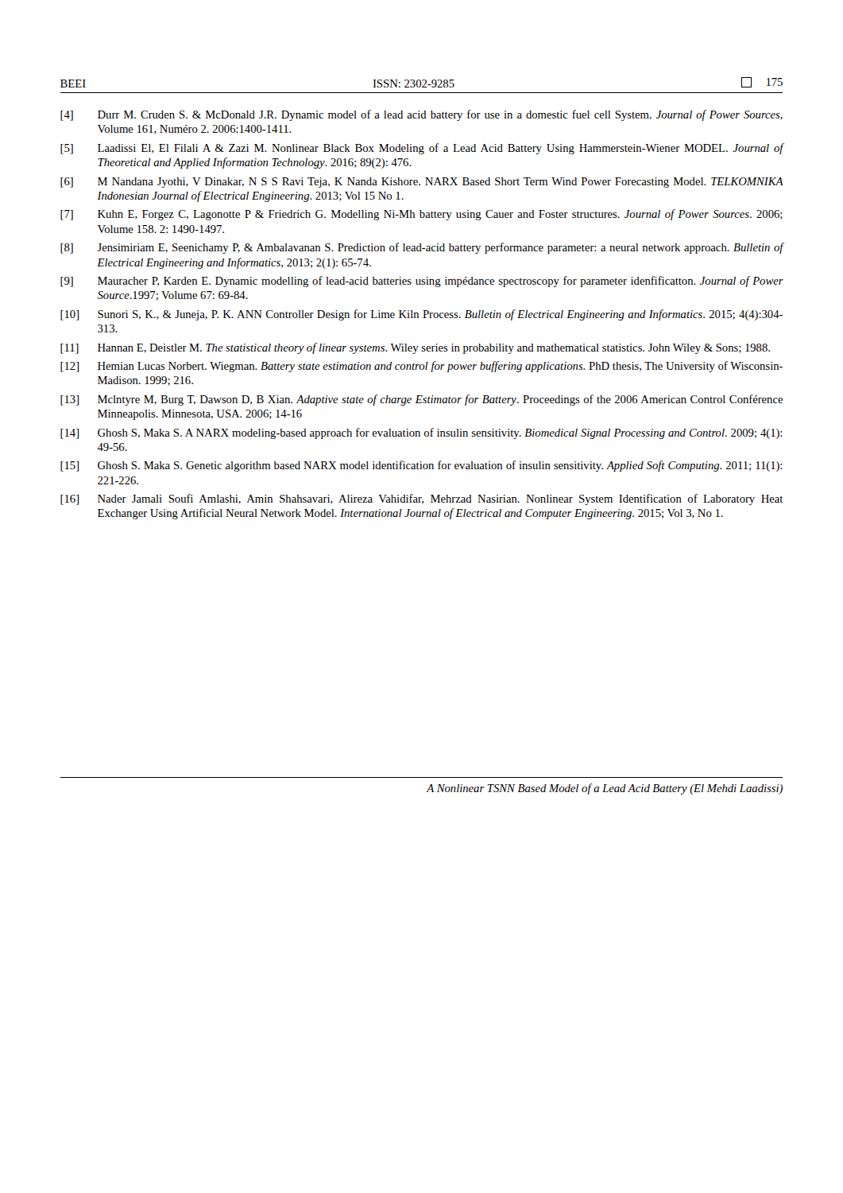BEEI ISSN: 2302-9285 175
Durr M. Cruden S. & McDonald J.R. Dynamic model of a lead acid battery for use in a domestic fuel cell System. Journal of Power Sources, Volume 161, Numéro 2. 2006:1400-1411.
Laadissi El, El Filali A & Zazi M. Nonlinear Black Box Modeling of a Lead Acid Battery Using Hammerstein-Wiener MODEL. Journal of Theoretical and Applied Information Technology. 2016; 89(2): 476.
M Nandana Jyothi, V Dinakar, N S S Ravi Teja, K Nanda Kishore. NARX Based Short Term Wind Power Forecasting Model. TELKOMNIKA Indonesian Journal of Electrical Engineering. 2013; Vol 15 No 1.
Kuhn E, Forgez C, Lagonotte P & Friedrich G. Modelling Ni-Mh battery using Cauer and Foster structures. Journal of Power Sources. 2006; Volume 158. 2: 1490-1497.
Jensimiriam E, Seenichamy P, & Ambalavanan S. Prediction of lead-acid battery performance parameter: a neural network approach. Bulletin of Electrical Engineering and Informatics, 2013; 2(1): 65-74.
Mauracher P, Karden E. Dynamic modelling of lead-acid batteries using impédance spectroscopy for parameter idenfificatton. Journal of Power Source.1997; Volume 67: 69-84.
Sunori S, K., & Juneja, P. K. ANN Controller Design for Lime Kiln Process. Bulletin of Electrical Engineering and Informatics. 2015; 4(4):304-313.
Hannan E, Deistler M. The statistical theory of linear systems. Wiley series in probability and mathematical statistics. John Wiley & Sons; 1988.
Hemian Lucas Norbert. Wiegman. Battery state estimation and control for power buffering applications. PhD thesis, The University of Wisconsin-Madison. 1999; 216.
Mclntyre M, Burg T, Dawson D, B Xian. Adaptive state of charge Estimator for Battery. Proceedings of the 2006 American Control Conférence Minneapolis. Minnesota, USA. 2006; 14-16
Ghosh S, Maka S. A NARX modeling-based approach for evaluation of insulin sensitivity. Biomedical Signal Processing and Control. 2009; 4(1): 49-56.
Ghosh S. Maka S. Genetic algorithm based NARX model identification for evaluation of insulin sensitivity. Applied Soft Computing. 2011; 11(1): 221-226.
Nader Jamali Soufi Amlashi, Amin Shahsavari, Alireza Vahidifar, Mehrzad Nasirian. Nonlinear System Identification of Laboratory Heat Exchanger Using Artificial Neural Network Model. International Journal of Electrical and Computer Engineering. 2015; Vol 3, No 1.
A Nonlinear TSNN Based Model of a Lead Acid Battery (El Mehdi Laadissi)